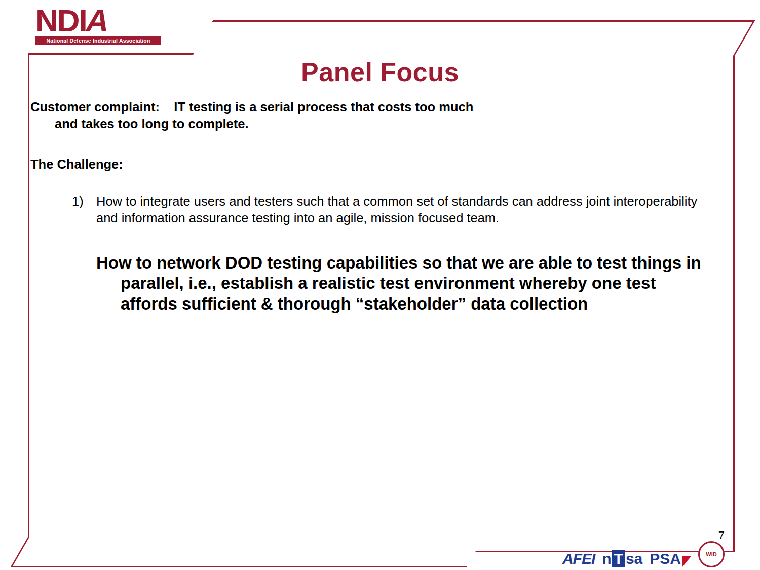NDIA
National Defense Industrial Association
Panel Focus
Customer complaint: IT testing is a serial process that costs too much and takes too long to complete.
The Challenge:
1) How to integrate users and testers such that a common set of standards can address joint interoperability and information assurance testing into an agile, mission focused team.
How to network DOD testing capabilities so that we are able to test things in parallel, i.e., establish a realistic test environment whereby one test affords sufficient & thorough “stakeholder” data collection
7
AFEI
nTsa
PSA